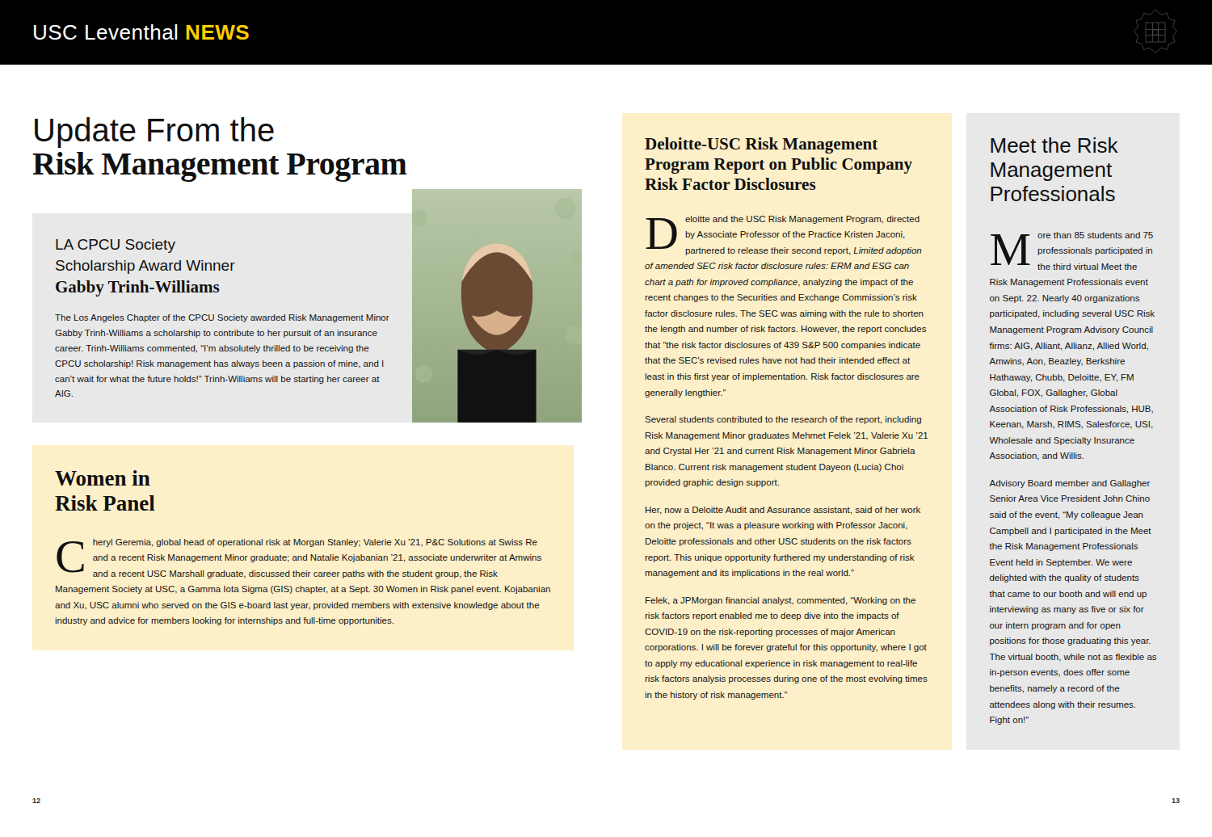USC Leventhal NEWS
Update From the Risk Management Program
LA CPCU Society
Scholarship Award WinnerGabby Trinh-Williams
The Los Angeles Chapter of the CPCU Society awarded Risk Management Minor Gabby Trinh-Williams a scholarship to contribute to her pursuit of an insurance career. Trinh-Williams commented, “I’m absolutely thrilled to be receiving the CPCU scholarship! Risk management has always been a passion of mine, and I can’t wait for what the future holds!” Trinh-Williams will be starting her career at AIG.
Women in
Risk Panel
Cheryl Geremia, global head of operational risk at Morgan Stanley; Valerie Xu ’21, P&C Solutions at Swiss Re and a recent Risk Management Minor graduate; and Natalie Kojabanian ’21, associate underwriter at Amwins and a recent USC Marshall graduate, discussed their career paths with the student group, the Risk Management Society at USC, a Gamma Iota Sigma (GIS) chapter, at a Sept. 30 Women in Risk panel event. Kojabanian and Xu, USC alumni who served on the GIS e-board last year, provided members with extensive knowledge about the industry and advice for members looking for internships and full-time opportunities.
Deloitte-USC Risk Management Program Report on Public Company Risk Factor Disclosures
Deloitte and the USC Risk Management Program, directed by Associate Professor of the Practice Kristen Jaconi, partnered to release their second report, Limited adoption of amended SEC risk factor disclosure rules: ERM and ESG can chart a path for improved compliance, analyzing the impact of the recent changes to the Securities and Exchange Commission’s risk factor disclosure rules. The SEC was aiming with the rule to shorten the length and number of risk factors. However, the report concludes that “the risk factor disclosures of 439 S&P 500 companies indicate that the SEC’s revised rules have not had their intended effect at least in this first year of implementation. Risk factor disclosures are generally lengthier.”
Several students contributed to the research of the report, including Risk Management Minor graduates Mehmet Felek ’21, Valerie Xu ’21 and Crystal Her ’21 and current Risk Management Minor Gabriela Blanco. Current risk management student Dayeon (Lucia) Choi provided graphic design support.
Her, now a Deloitte Audit and Assurance assistant, said of her work on the project, “It was a pleasure working with Professor Jaconi, Deloitte professionals and other USC students on the risk factors report. This unique opportunity furthered my understanding of risk management and its implications in the real world.”
Felek, a JPMorgan financial analyst, commented, “Working on the risk factors report enabled me to deep dive into the impacts of COVID-19 on the risk-reporting processes of major American corporations. I will be forever grateful for this opportunity, where I got to apply my educational experience in risk management to real-life risk factors analysis processes during one of the most evolving times in the history of risk management.”
Meet the Risk Management Professionals
More than 85 students and 75 professionals participated in the third virtual Meet the Risk Management Professionals event on Sept. 22. Nearly 40 organizations participated, including several USC Risk Management Program Advisory Council firms: AIG, Alliant, Allianz, Allied World, Amwins, Aon, Beazley, Berkshire Hathaway, Chubb, Deloitte, EY, FM Global, FOX, Gallagher, Global Association of Risk Professionals, HUB, Keenan, Marsh, RIMS, Salesforce, USI, Wholesale and Specialty Insurance Association, and Willis.
Advisory Board member and Gallagher Senior Area Vice President John Chino said of the event, “My colleague Jean Campbell and I participated in the Meet the Risk Management Professionals Event held in September. We were delighted with the quality of students that came to our booth and will end up interviewing as many as five or six for our intern program and for open positions for those graduating this year. The virtual booth, while not as flexible as in-person events, does offer some benefits, namely a record of the attendees along with their resumes. Fight on!”
12
13